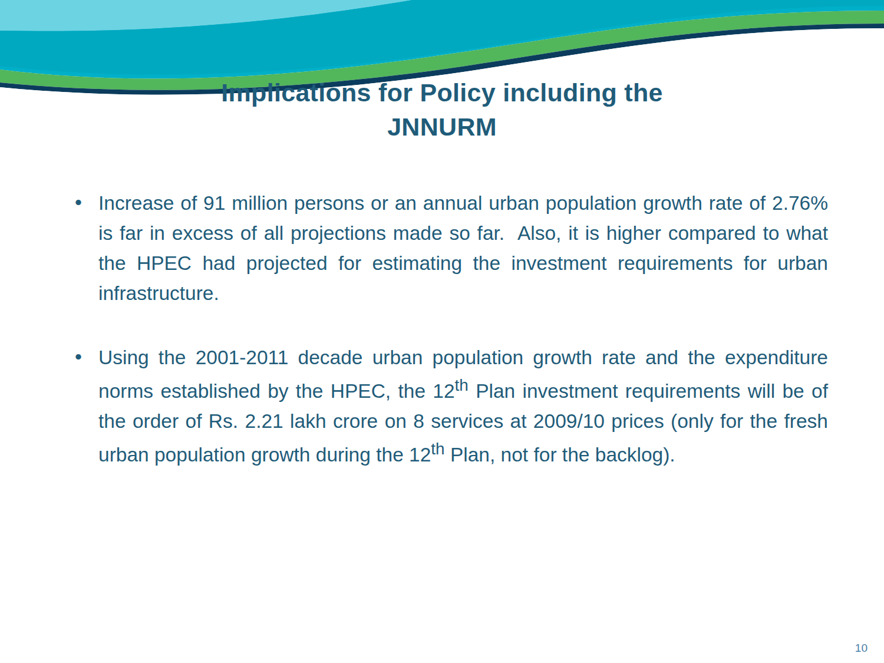Implications for Policy including the
JNNURM
Increase of 91 million persons or an annual urban population growth rate of 2.76% is far in excess of all projections made so far. Also, it is higher compared to what the HPEC had projected for estimating the investment requirements for urban infrastructure.
Using the 2001-2011 decade urban population growth rate and the expenditure norms established by the HPEC, the 12th Plan investment requirements will be of the order of Rs. 2.21 lakh crore on 8 services at 2009/10 prices (only for the fresh urban population growth during the 12th Plan, not for the backlog).
10